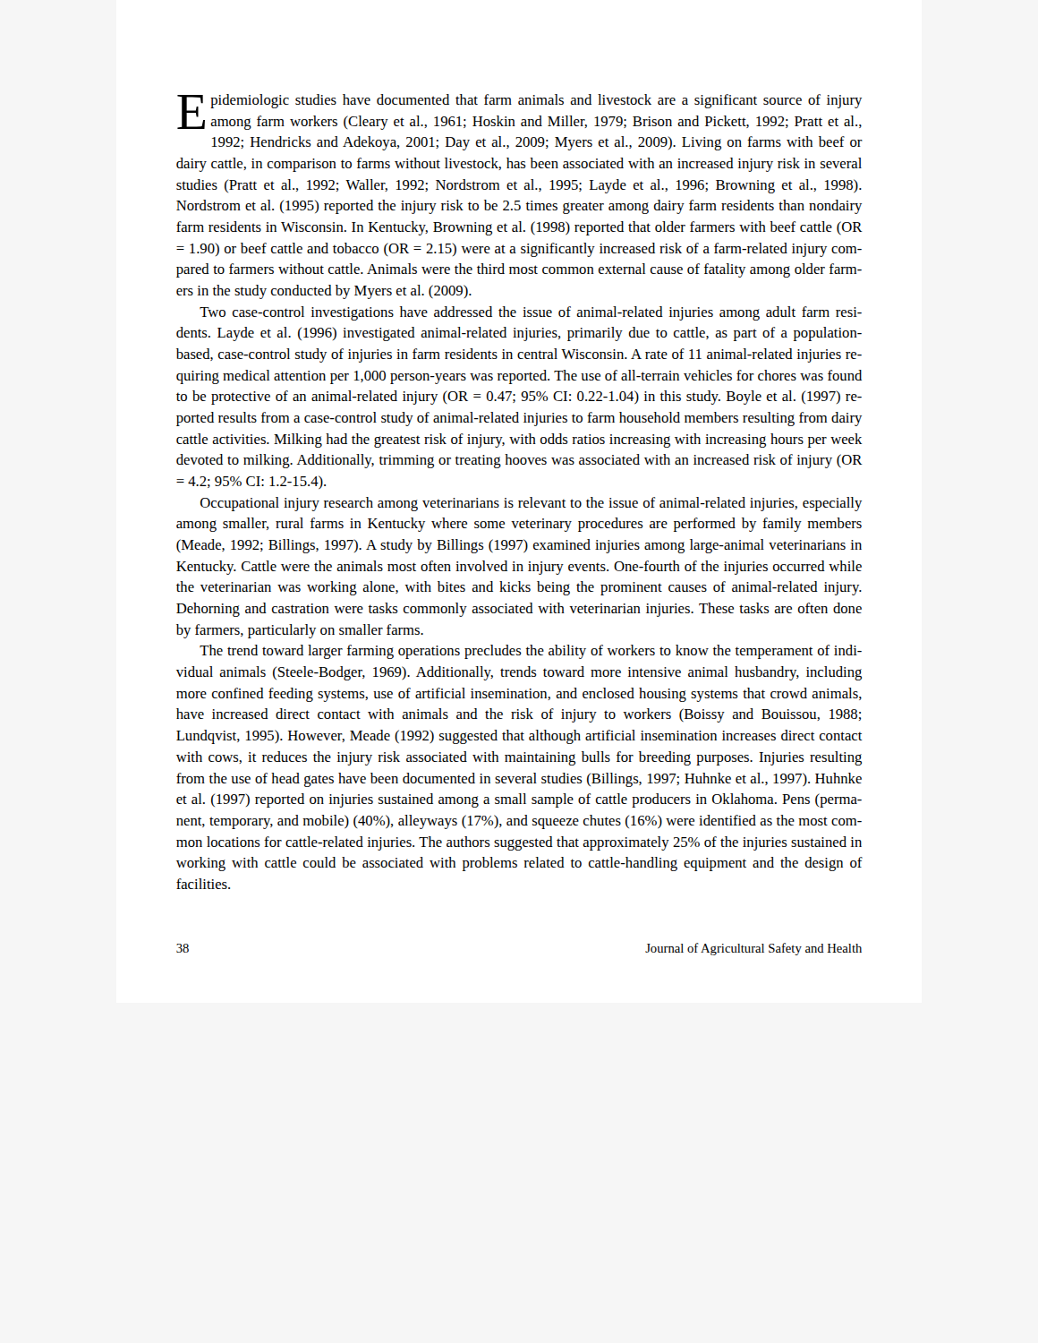Epidemiologic studies have documented that farm animals and livestock are a significant source of injury among farm workers (Cleary et al., 1961; Hoskin and Miller, 1979; Brison and Pickett, 1992; Pratt et al., 1992; Hendricks and Adekoya, 2001; Day et al., 2009; Myers et al., 2009). Living on farms with beef or dairy cattle, in comparison to farms without livestock, has been associated with an increased injury risk in several studies (Pratt et al., 1992; Waller, 1992; Nordstrom et al., 1995; Layde et al., 1996; Browning et al., 1998). Nordstrom et al. (1995) reported the injury risk to be 2.5 times greater among dairy farm residents than nondairy farm residents in Wisconsin. In Kentucky, Browning et al. (1998) reported that older farmers with beef cattle (OR = 1.90) or beef cattle and tobacco (OR = 2.15) were at a significantly increased risk of a farm-related injury compared to farmers without cattle. Animals were the third most common external cause of fatality among older farmers in the study conducted by Myers et al. (2009).
Two case-control investigations have addressed the issue of animal-related injuries among adult farm residents. Layde et al. (1996) investigated animal-related injuries, primarily due to cattle, as part of a population-based, case-control study of injuries in farm residents in central Wisconsin. A rate of 11 animal-related injuries requiring medical attention per 1,000 person-years was reported. The use of all-terrain vehicles for chores was found to be protective of an animal-related injury (OR = 0.47; 95% CI: 0.22-1.04) in this study. Boyle et al. (1997) reported results from a case-control study of animal-related injuries to farm household members resulting from dairy cattle activities. Milking had the greatest risk of injury, with odds ratios increasing with increasing hours per week devoted to milking. Additionally, trimming or treating hooves was associated with an increased risk of injury (OR = 4.2; 95% CI: 1.2-15.4).
Occupational injury research among veterinarians is relevant to the issue of animal-related injuries, especially among smaller, rural farms in Kentucky where some veterinary procedures are performed by family members (Meade, 1992; Billings, 1997). A study by Billings (1997) examined injuries among large-animal veterinarians in Kentucky. Cattle were the animals most often involved in injury events. One-fourth of the injuries occurred while the veterinarian was working alone, with bites and kicks being the prominent causes of animal-related injury. Dehorning and castration were tasks commonly associated with veterinarian injuries. These tasks are often done by farmers, particularly on smaller farms.
The trend toward larger farming operations precludes the ability of workers to know the temperament of individual animals (Steele-Bodger, 1969). Additionally, trends toward more intensive animal husbandry, including more confined feeding systems, use of artificial insemination, and enclosed housing systems that crowd animals, have increased direct contact with animals and the risk of injury to workers (Boissy and Bouissou, 1988; Lundqvist, 1995). However, Meade (1992) suggested that although artificial insemination increases direct contact with cows, it reduces the injury risk associated with maintaining bulls for breeding purposes. Injuries resulting from the use of head gates have been documented in several studies (Billings, 1997; Huhnke et al., 1997). Huhnke et al. (1997) reported on injuries sustained among a small sample of cattle producers in Oklahoma. Pens (permanent, temporary, and mobile) (40%), alleyways (17%), and squeeze chutes (16%) were identified as the most common locations for cattle-related injuries. The authors suggested that approximately 25% of the injuries sustained in working with cattle could be associated with problems related to cattle-handling equipment and the design of facilities.
38 Journal of Agricultural Safety and Health